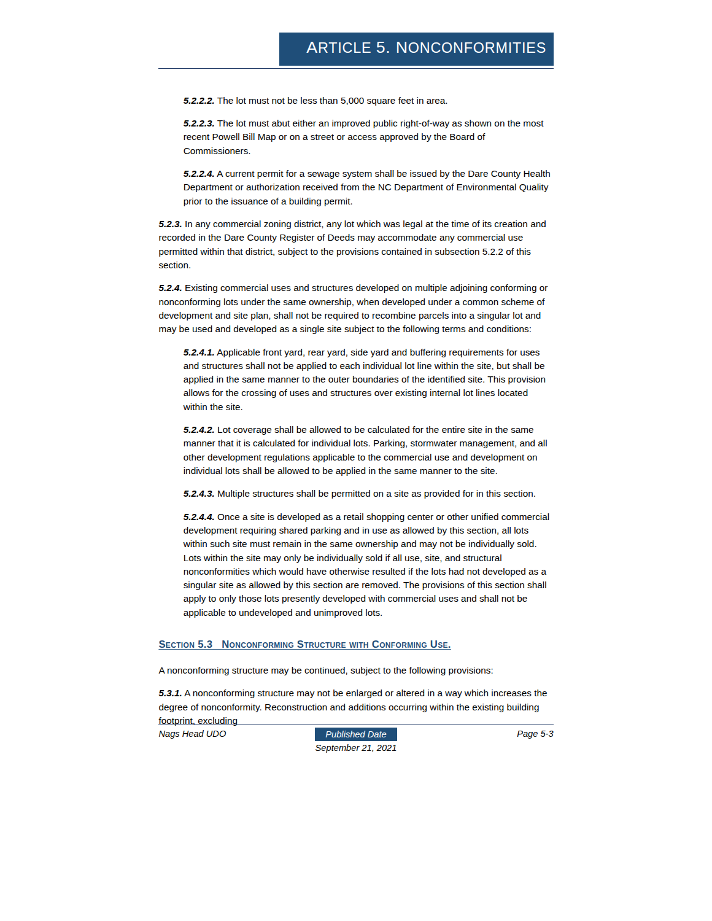ARTICLE 5. NONCONFORMITIES
5.2.2.2. The lot must not be less than 5,000 square feet in area.
5.2.2.3. The lot must abut either an improved public right-of-way as shown on the most recent Powell Bill Map or on a street or access approved by the Board of Commissioners.
5.2.2.4. A current permit for a sewage system shall be issued by the Dare County Health Department or authorization received from the NC Department of Environmental Quality prior to the issuance of a building permit.
5.2.3. In any commercial zoning district, any lot which was legal at the time of its creation and recorded in the Dare County Register of Deeds may accommodate any commercial use permitted within that district, subject to the provisions contained in subsection 5.2.2 of this section.
5.2.4. Existing commercial uses and structures developed on multiple adjoining conforming or nonconforming lots under the same ownership, when developed under a common scheme of development and site plan, shall not be required to recombine parcels into a singular lot and may be used and developed as a single site subject to the following terms and conditions:
5.2.4.1. Applicable front yard, rear yard, side yard and buffering requirements for uses and structures shall not be applied to each individual lot line within the site, but shall be applied in the same manner to the outer boundaries of the identified site. This provision allows for the crossing of uses and structures over existing internal lot lines located within the site.
5.2.4.2. Lot coverage shall be allowed to be calculated for the entire site in the same manner that it is calculated for individual lots. Parking, stormwater management, and all other development regulations applicable to the commercial use and development on individual lots shall be allowed to be applied in the same manner to the site.
5.2.4.3. Multiple structures shall be permitted on a site as provided for in this section.
5.2.4.4. Once a site is developed as a retail shopping center or other unified commercial development requiring shared parking and in use as allowed by this section, all lots within such site must remain in the same ownership and may not be individually sold. Lots within the site may only be individually sold if all use, site, and structural nonconformities which would have otherwise resulted if the lots had not developed as a singular site as allowed by this section are removed. The provisions of this section shall apply to only those lots presently developed with commercial uses and shall not be applicable to undeveloped and unimproved lots.
Section 5.3 Nonconforming Structure with Conforming Use.
A nonconforming structure may be continued, subject to the following provisions:
5.3.1. A nonconforming structure may not be enlarged or altered in a way which increases the degree of nonconformity. Reconstruction and additions occurring within the existing building footprint, excluding
Nags Head UDO
Published Date September 21, 2021
Page 5-3